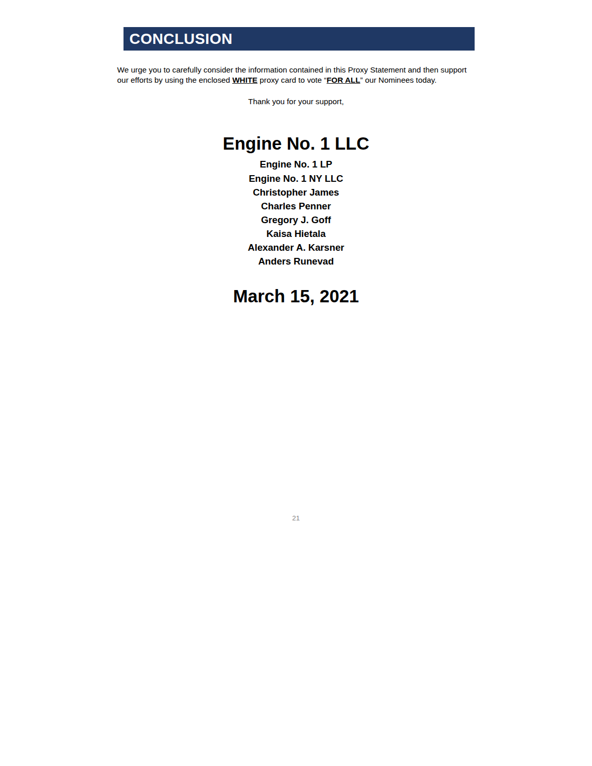CONCLUSION
We urge you to carefully consider the information contained in this Proxy Statement and then support our efforts by using the enclosed WHITE proxy card to vote “FOR ALL” our Nominees today.
Thank you for your support,
Engine No. 1 LLC
Engine No. 1 LP
Engine No. 1 NY LLC
Christopher James
Charles Penner
Gregory J. Goff
Kaisa Hietala
Alexander A. Karsner
Anders Runevad
March 15, 2021
21